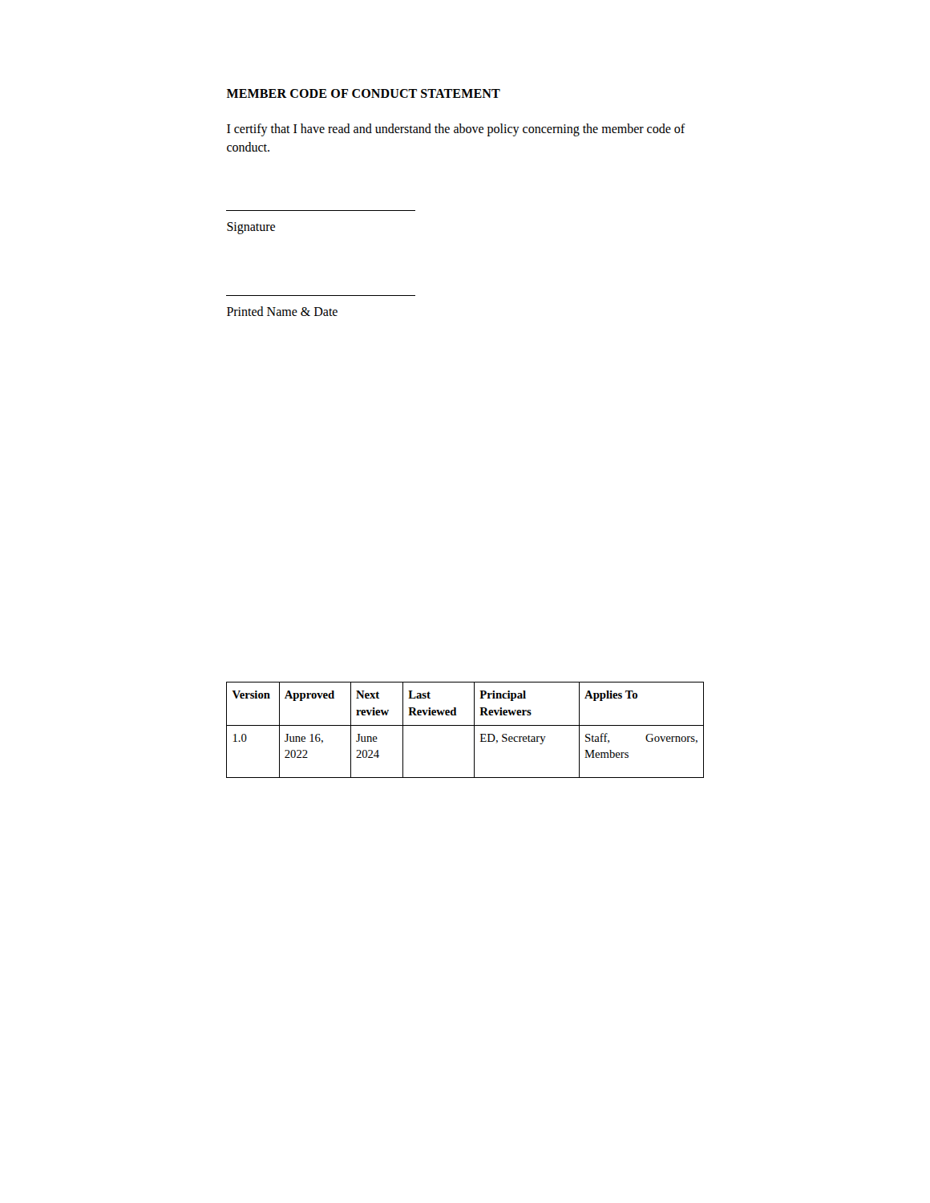MEMBER CODE OF CONDUCT STATEMENT
I certify that I have read and understand the above policy concerning the member code of conduct.
Signature
Printed Name & Date
| Version | Approved | Next review | Last Reviewed | Principal Reviewers | Applies To |
| --- | --- | --- | --- | --- | --- |
| 1.0 | June 16, 2022 | June 2024 | | ED, Secretary | Staff, Governors, Members |